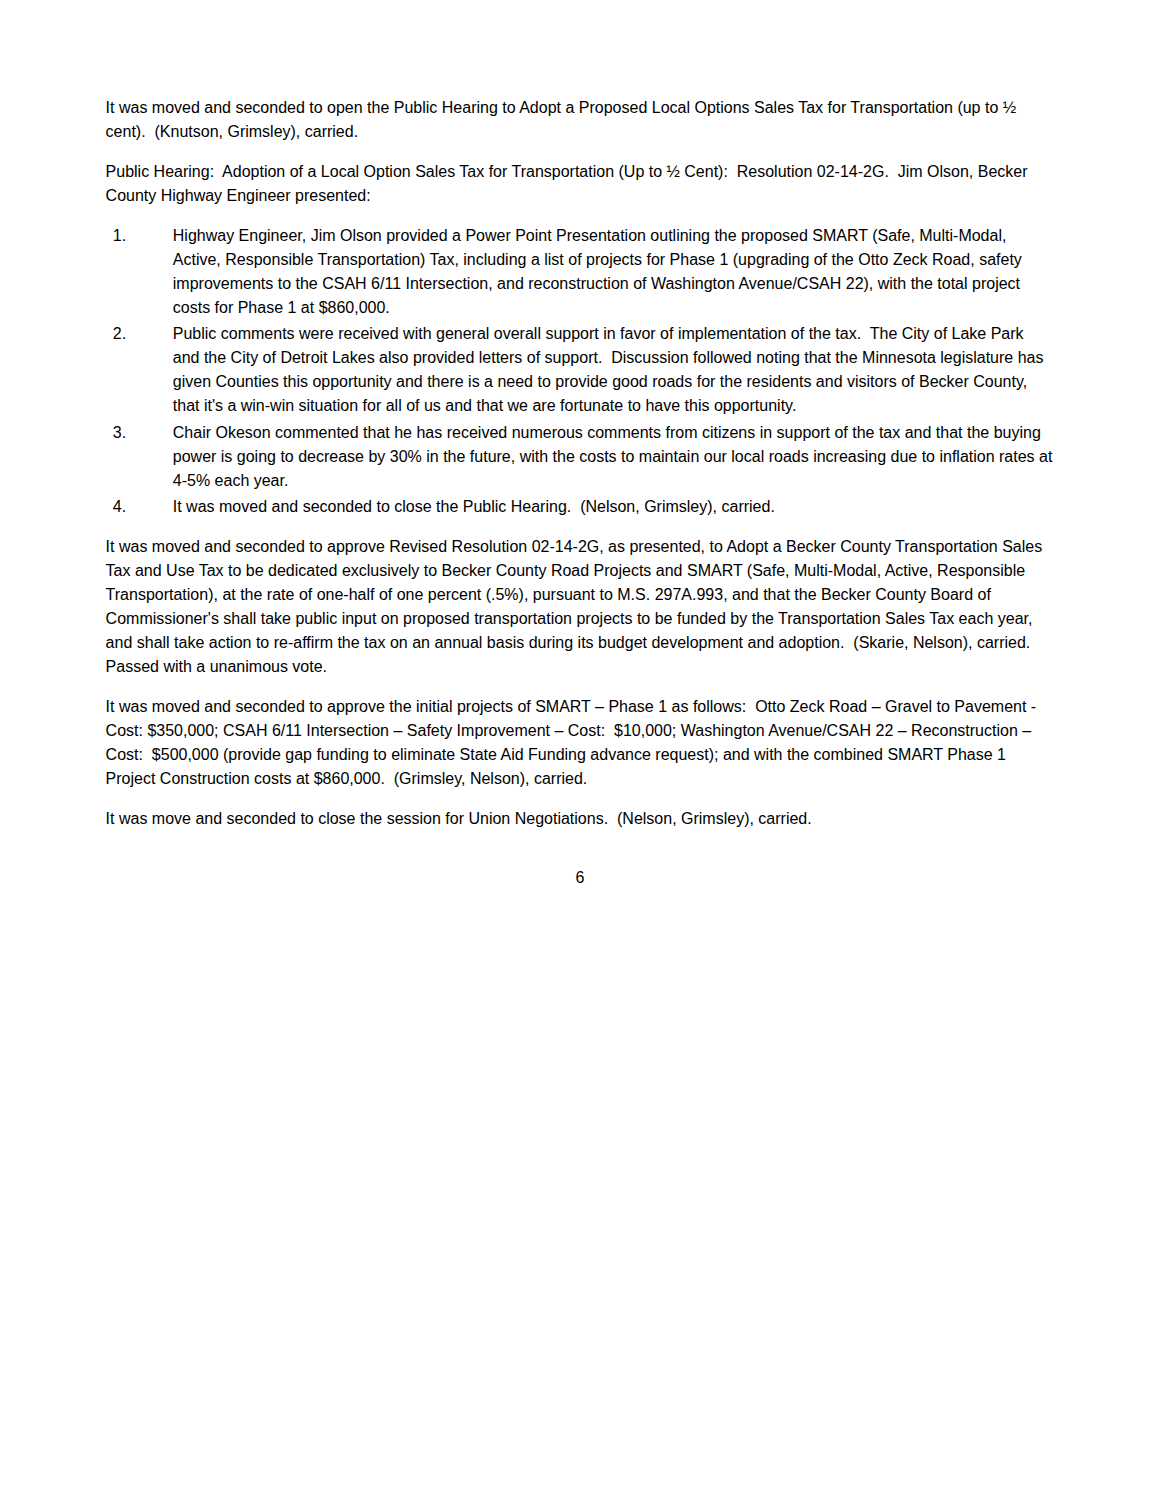It was moved and seconded to open the Public Hearing to Adopt a Proposed Local Options Sales Tax for Transportation (up to ½ cent). (Knutson, Grimsley), carried.
Public Hearing: Adoption of a Local Option Sales Tax for Transportation (Up to ½ Cent): Resolution 02-14-2G. Jim Olson, Becker County Highway Engineer presented:
1. Highway Engineer, Jim Olson provided a Power Point Presentation outlining the proposed SMART (Safe, Multi-Modal, Active, Responsible Transportation) Tax, including a list of projects for Phase 1 (upgrading of the Otto Zeck Road, safety improvements to the CSAH 6/11 Intersection, and reconstruction of Washington Avenue/CSAH 22), with the total project costs for Phase 1 at $860,000.
2. Public comments were received with general overall support in favor of implementation of the tax. The City of Lake Park and the City of Detroit Lakes also provided letters of support. Discussion followed noting that the Minnesota legislature has given Counties this opportunity and there is a need to provide good roads for the residents and visitors of Becker County, that it's a win-win situation for all of us and that we are fortunate to have this opportunity.
3. Chair Okeson commented that he has received numerous comments from citizens in support of the tax and that the buying power is going to decrease by 30% in the future, with the costs to maintain our local roads increasing due to inflation rates at 4-5% each year.
4. It was moved and seconded to close the Public Hearing. (Nelson, Grimsley), carried.
It was moved and seconded to approve Revised Resolution 02-14-2G, as presented, to Adopt a Becker County Transportation Sales Tax and Use Tax to be dedicated exclusively to Becker County Road Projects and SMART (Safe, Multi-Modal, Active, Responsible Transportation), at the rate of one-half of one percent (.5%), pursuant to M.S. 297A.993, and that the Becker County Board of Commissioner's shall take public input on proposed transportation projects to be funded by the Transportation Sales Tax each year, and shall take action to re-affirm the tax on an annual basis during its budget development and adoption. (Skarie, Nelson), carried. Passed with a unanimous vote.
It was moved and seconded to approve the initial projects of SMART – Phase 1 as follows: Otto Zeck Road – Gravel to Pavement - Cost: $350,000; CSAH 6/11 Intersection – Safety Improvement – Cost: $10,000; Washington Avenue/CSAH 22 – Reconstruction – Cost: $500,000 (provide gap funding to eliminate State Aid Funding advance request); and with the combined SMART Phase 1 Project Construction costs at $860,000. (Grimsley, Nelson), carried.
It was move and seconded to close the session for Union Negotiations. (Nelson, Grimsley), carried.
6